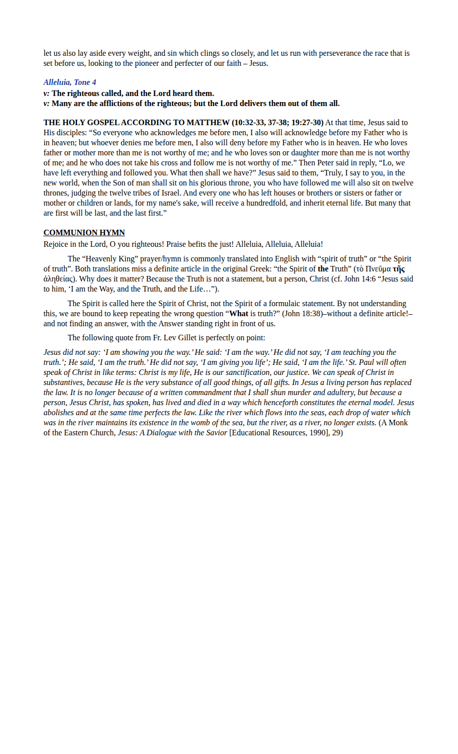let us also lay aside every weight, and sin which clings so closely, and let us run with perseverance the race that is set before us, looking to the pioneer and perfecter of our faith – Jesus.
Alleluia, Tone 4
v: The righteous called, and the Lord heard them.
v: Many are the afflictions of the righteous; but the Lord delivers them out of them all.
THE HOLY GOSPEL ACCORDING TO MATTHEW (10:32-33, 37-38; 19:27-30) At that time, Jesus said to His disciples: “So everyone who acknowledges me before men, I also will acknowledge before my Father who is in heaven; but whoever denies me before men, I also will deny before my Father who is in heaven. He who loves father or mother more than me is not worthy of me; and he who loves son or daughter more than me is not worthy of me; and he who does not take his cross and follow me is not worthy of me.” Then Peter said in reply, “Lo, we have left everything and followed you. What then shall we have?” Jesus said to them, “Truly, I say to you, in the new world, when the Son of man shall sit on his glorious throne, you who have followed me will also sit on twelve thrones, judging the twelve tribes of Israel. And every one who has left houses or brothers or sisters or father or mother or children or lands, for my name's sake, will receive a hundredfold, and inherit eternal life. But many that are first will be last, and the last first.”
COMMUNION HYMN
Rejoice in the Lord, O you righteous! Praise befits the just! Alleluia, Alleluia, Alleluia!
The “Heavenly King” prayer/hymn is commonly translated into English with “spirit of truth” or “the Spirit of truth”. Both translations miss a definite article in the original Greek: “the Spirit of the Truth” (τὸ Πνεῦμα τῆς ἀληθείας). Why does it matter? Because the Truth is not a statement, but a person, Christ (cf. John 14:6 “Jesus said to him, ‘I am the Way, and the Truth, and the Life…”).
The Spirit is called here the Spirit of Christ, not the Spirit of a formulaic statement. By not understanding this, we are bound to keep repeating the wrong question “What is truth?” (John 18:38)–without a definite article!–and not finding an answer, with the Answer standing right in front of us.
The following quote from Fr. Lev Gillet is perfectly on point:
Jesus did not say: ‘I am showing you the way.’ He said: ‘I am the way.’ He did not say, ‘I am teaching you the truth.’; He said, ‘I am the truth.’ He did not say, ‘I am giving you life’; He said, ‘I am the life.’ St. Paul will often speak of Christ in like terms: Christ is my life, He is our sanctification, our justice. We can speak of Christ in substantives, because He is the very substance of all good things, of all gifts. In Jesus a living person has replaced the law. It is no longer because of a written commandment that I shall shun murder and adultery, but because a person, Jesus Christ, has spoken, has lived and died in a way which henceforth constitutes the eternal model. Jesus abolishes and at the same time perfects the law. Like the river which flows into the seas, each drop of water which was in the river maintains its existence in the womb of the sea, but the river, as a river, no longer exists. (A Monk of the Eastern Church, Jesus: A Dialogue with the Savior [Educational Resources, 1990], 29)